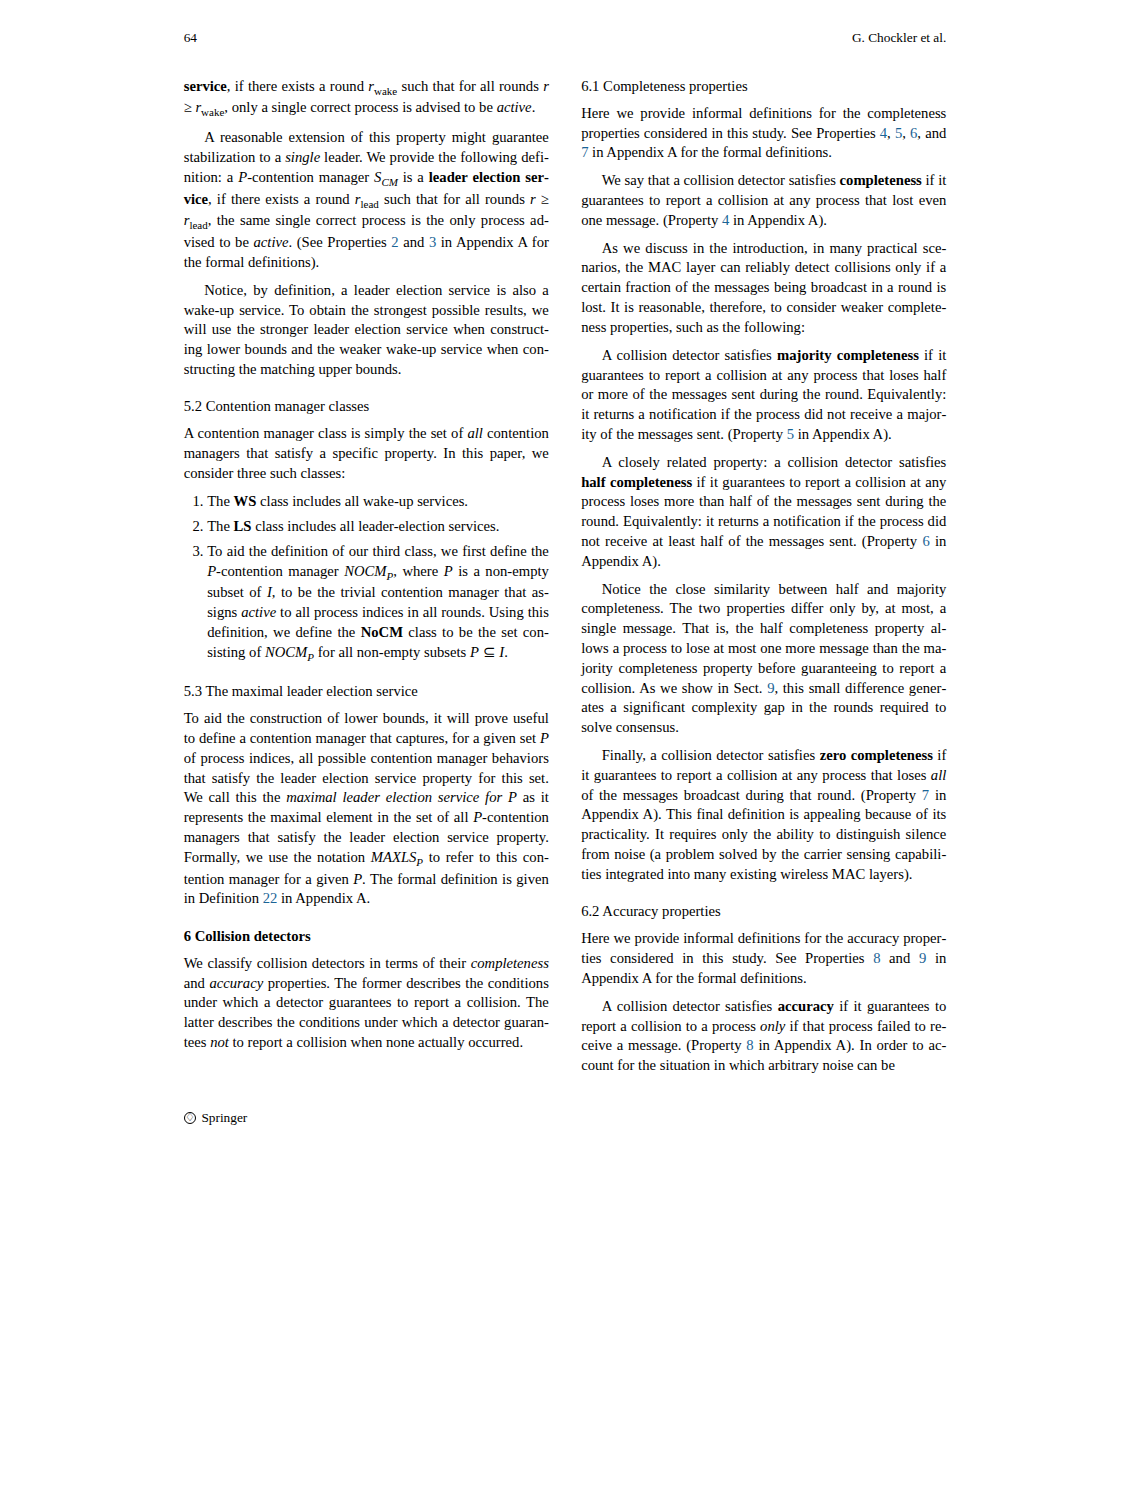64 G. Chockler et al.
service, if there exists a round rwake such that for all rounds r ≥ rwake, only a single correct process is advised to be active.
A reasonable extension of this property might guarantee stabilization to a single leader. We provide the following definition: a P-contention manager SCM is a leader election service, if there exists a round rlead such that for all rounds r ≥ rlead, the same single correct process is the only process advised to be active. (See Properties 2 and 3 in Appendix A for the formal definitions).
Notice, by definition, a leader election service is also a wake-up service. To obtain the strongest possible results, we will use the stronger leader election service when constructing lower bounds and the weaker wake-up service when constructing the matching upper bounds.
5.2 Contention manager classes
A contention manager class is simply the set of all contention managers that satisfy a specific property. In this paper, we consider three such classes:
The WS class includes all wake-up services.
The LS class includes all leader-election services.
To aid the definition of our third class, we first define the P-contention manager NOCMP, where P is a non-empty subset of I, to be the trivial contention manager that assigns active to all process indices in all rounds. Using this definition, we define the NoCM class to be the set consisting of NOCMP for all non-empty subsets P ⊆ I.
5.3 The maximal leader election service
To aid the construction of lower bounds, it will prove useful to define a contention manager that captures, for a given set P of process indices, all possible contention manager behaviors that satisfy the leader election service property for this set. We call this the maximal leader election service for P as it represents the maximal element in the set of all P-contention managers that satisfy the leader election service property. Formally, we use the notation MAXLSP to refer to this contention manager for a given P. The formal definition is given in Definition 22 in Appendix A.
6 Collision detectors
We classify collision detectors in terms of their completeness and accuracy properties. The former describes the conditions under which a detector guarantees to report a collision. The latter describes the conditions under which a detector guarantees not to report a collision when none actually occurred.
6.1 Completeness properties
Here we provide informal definitions for the completeness properties considered in this study. See Properties 4, 5, 6, and 7 in Appendix A for the formal definitions.
We say that a collision detector satisfies completeness if it guarantees to report a collision at any process that lost even one message. (Property 4 in Appendix A).
As we discuss in the introduction, in many practical scenarios, the MAC layer can reliably detect collisions only if a certain fraction of the messages being broadcast in a round is lost. It is reasonable, therefore, to consider weaker completeness properties, such as the following:
A collision detector satisfies majority completeness if it guarantees to report a collision at any process that loses half or more of the messages sent during the round. Equivalently: it returns a notification if the process did not receive a majority of the messages sent. (Property 5 in Appendix A).
A closely related property: a collision detector satisfies half completeness if it guarantees to report a collision at any process loses more than half of the messages sent during the round. Equivalently: it returns a notification if the process did not receive at least half of the messages sent. (Property 6 in Appendix A).
Notice the close similarity between half and majority completeness. The two properties differ only by, at most, a single message. That is, the half completeness property allows a process to lose at most one more message than the majority completeness property before guaranteeing to report a collision. As we show in Sect. 9, this small difference generates a significant complexity gap in the rounds required to solve consensus.
Finally, a collision detector satisfies zero completeness if it guarantees to report a collision at any process that loses all of the messages broadcast during that round. (Property 7 in Appendix A). This final definition is appealing because of its practicality. It requires only the ability to distinguish silence from noise (a problem solved by the carrier sensing capabilities integrated into many existing wireless MAC layers).
6.2 Accuracy properties
Here we provide informal definitions for the accuracy properties considered in this study. See Properties 8 and 9 in Appendix A for the formal definitions.
A collision detector satisfies accuracy if it guarantees to report a collision to a process only if that process failed to receive a message. (Property 8 in Appendix A). In order to account for the situation in which arbitrary noise can be
♢ Springer